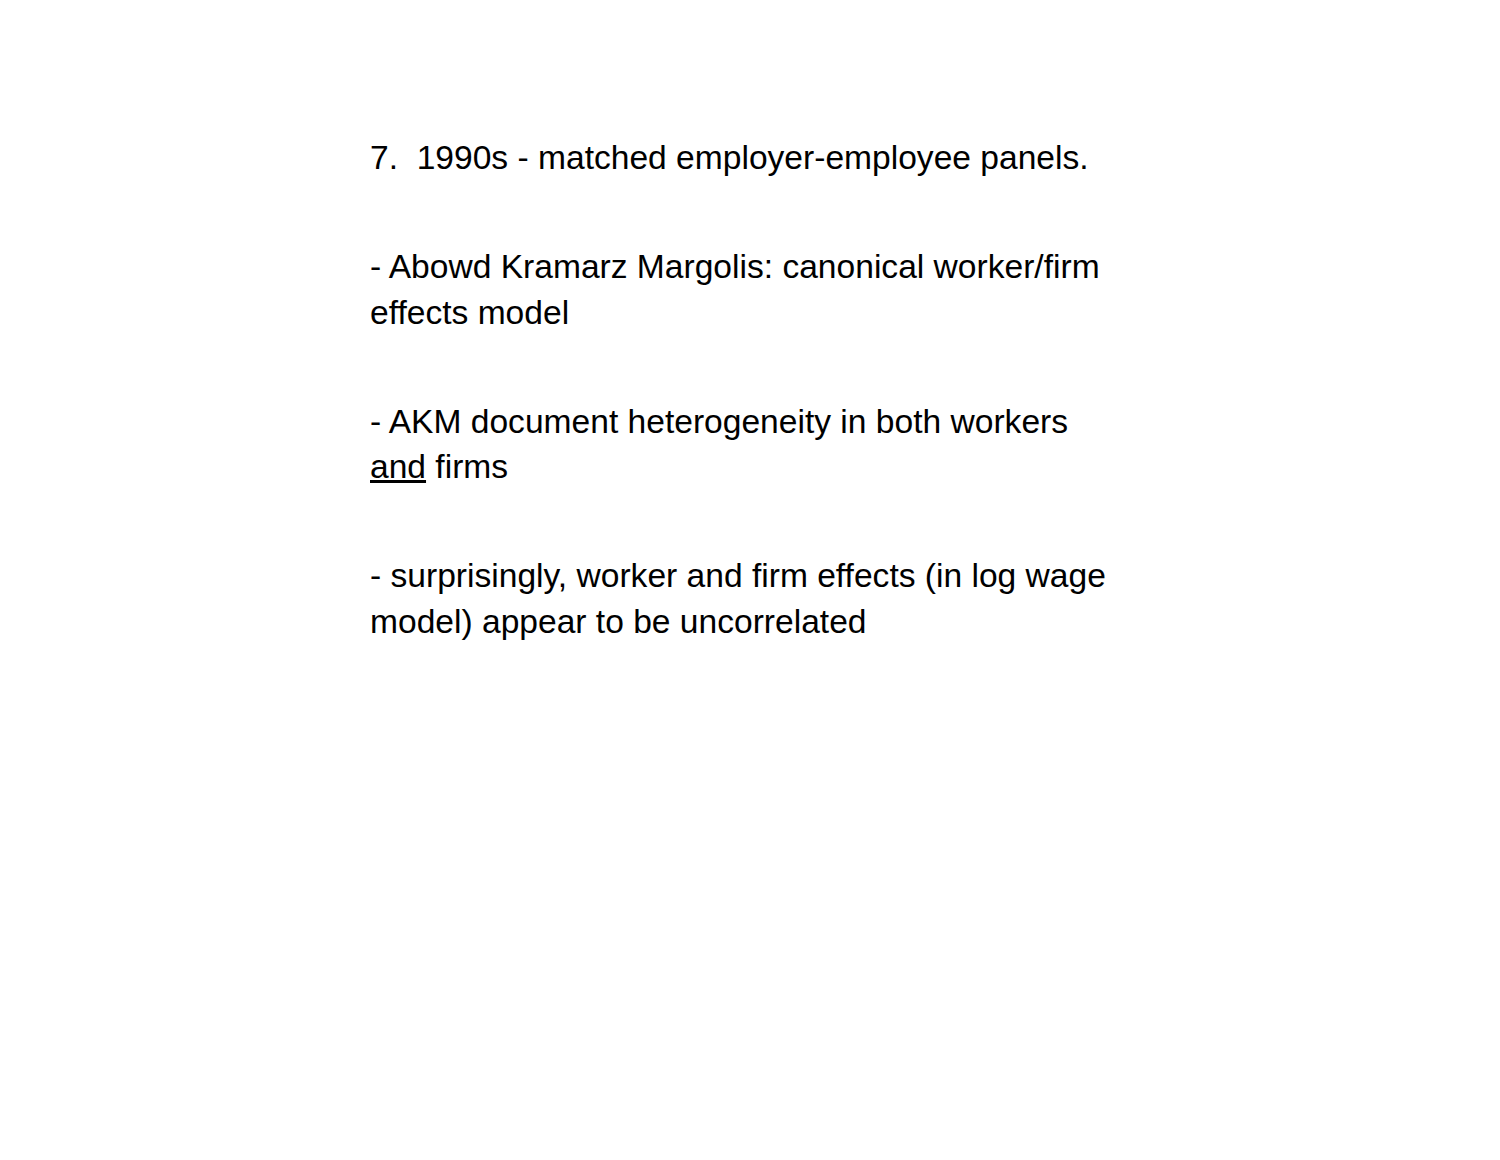7. 1990s - matched employer-employee panels.
- Abowd Kramarz Margolis: canonical worker/firm effects model
- AKM document heterogeneity in both workers and firms
- surprisingly, worker and firm effects (in log wage model) appear to be uncorrelated